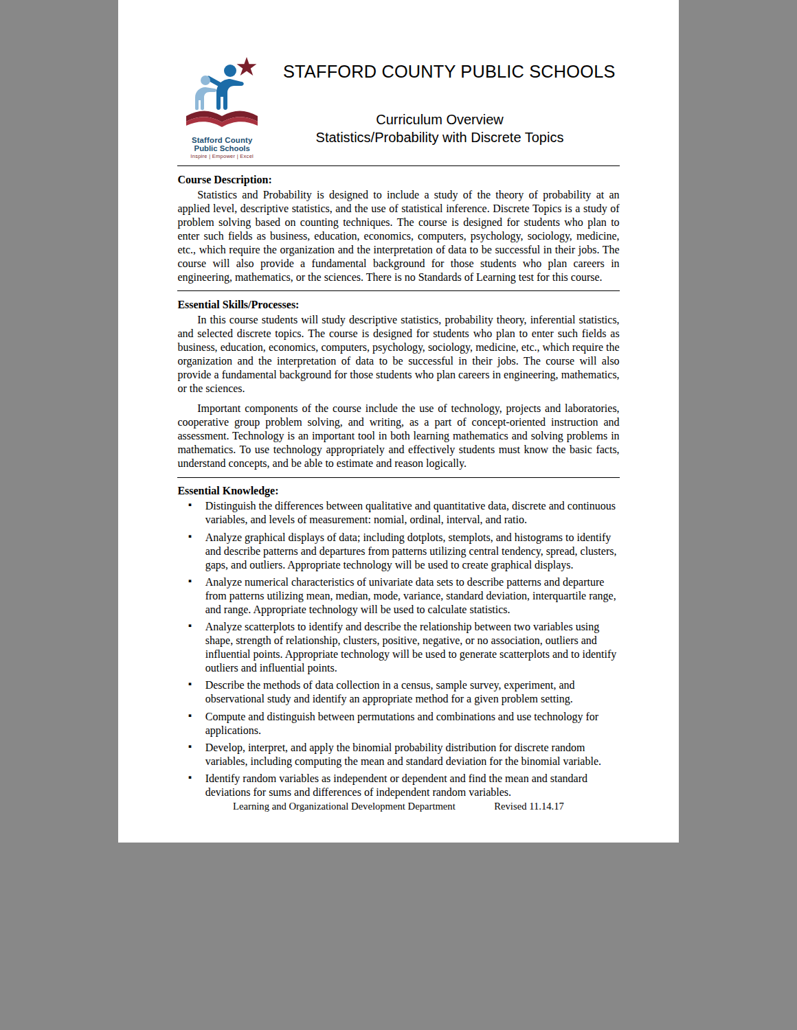Stafford County
Public Schools
Inspire | Empower | Excel
STAFFORD COUNTY PUBLIC SCHOOLS
Curriculum Overview
Statistics/Probability with Discrete Topics
Course Description:
Statistics and Probability is designed to include a study of the theory of probability at an applied level, descriptive statistics, and the use of statistical inference. Discrete Topics is a study of problem solving based on counting techniques. The course is designed for students who plan to enter such fields as business, education, economics, computers, psychology, sociology, medicine, etc., which require the organization and the interpretation of data to be successful in their jobs. The course will also provide a fundamental background for those students who plan careers in engineering, mathematics, or the sciences. There is no Standards of Learning test for this course.
Essential Skills/Processes:
In this course students will study descriptive statistics, probability theory, inferential statistics, and selected discrete topics. The course is designed for students who plan to enter such fields as business, education, economics, computers, psychology, sociology, medicine, etc., which require the organization and the interpretation of data to be successful in their jobs. The course will also provide a fundamental background for those students who plan careers in engineering, mathematics, or the sciences.
Important components of the course include the use of technology, projects and laboratories, cooperative group problem solving, and writing, as a part of concept-oriented instruction and assessment. Technology is an important tool in both learning mathematics and solving problems in mathematics. To use technology appropriately and effectively students must know the basic facts, understand concepts, and be able to estimate and reason logically.
Essential Knowledge:
Distinguish the differences between qualitative and quantitative data, discrete and continuous variables, and levels of measurement: nomial, ordinal, interval, and ratio.
Analyze graphical displays of data; including dotplots, stemplots, and histograms to identify and describe patterns and departures from patterns utilizing central tendency, spread, clusters, gaps, and outliers. Appropriate technology will be used to create graphical displays.
Analyze numerical characteristics of univariate data sets to describe patterns and departure from patterns utilizing mean, median, mode, variance, standard deviation, interquartile range, and range. Appropriate technology will be used to calculate statistics.
Analyze scatterplots to identify and describe the relationship between two variables using shape, strength of relationship, clusters, positive, negative, or no association, outliers and influential points. Appropriate technology will be used to generate scatterplots and to identify outliers and influential points.
Describe the methods of data collection in a census, sample survey, experiment, and observational study and identify an appropriate method for a given problem setting.
Compute and distinguish between permutations and combinations and use technology for applications.
Develop, interpret, and apply the binomial probability distribution for discrete random variables, including computing the mean and standard deviation for the binomial variable.
Identify random variables as independent or dependent and find the mean and standard deviations for sums and differences of independent random variables.
Learning and Organizational Development Department Revised 11.14.17